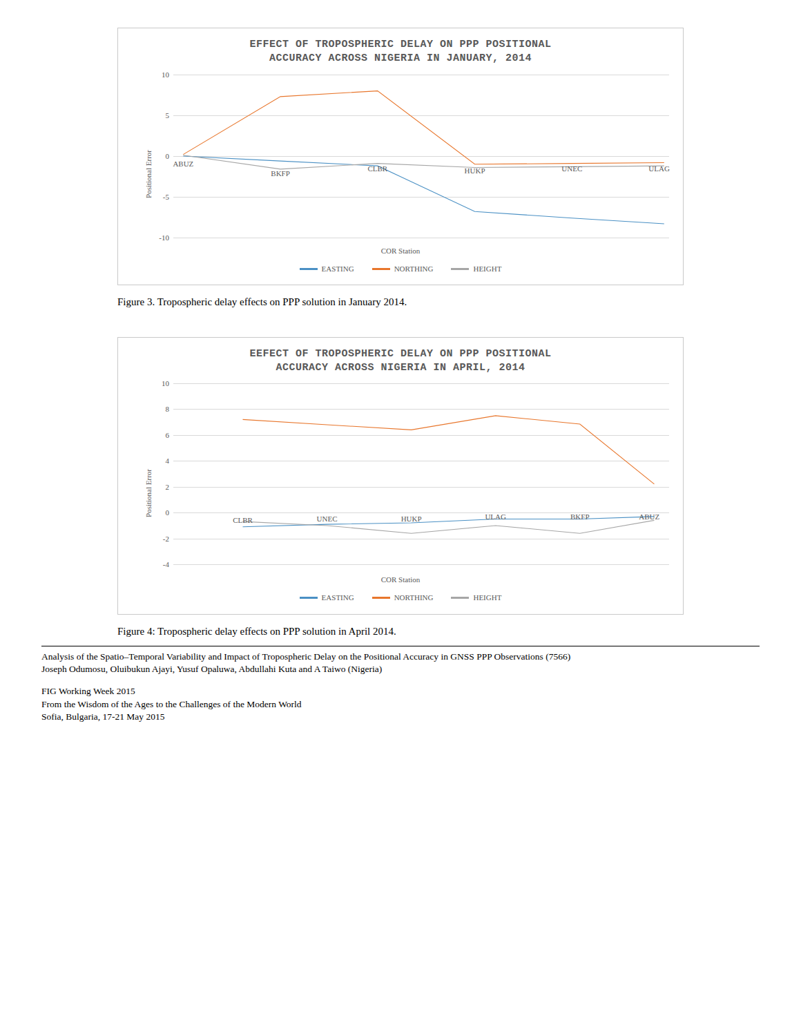EFFECT OF TROPOSPHERIC DELAY ON PPP POSITIONAL
ACCURACY ACROSS NIGERIA IN JANUARY, 2014
Positional Error
10
5
0
-5
-10
ABUZ BKFP CLBR HUKP UNEC ULAG
COR Station
EASTING NORTHING HEIGHT
Figure 3. Tropospheric delay effects on PPP solution in January 2014.
EEFECT OF TROPOSPHERIC DELAY ON PPP POSITIONAL
ACCURACY ACROSS NIGERIA IN APRIL, 2014
Positional Error
10
8
6
4
2
0
-2
-4
CLBR UNEC HUKP ULAG BKFP ABUZ
COR Station
EASTING NORTHING HEIGHT
Figure 4: Tropospheric delay effects on PPP solution in April 2014.
Analysis of the Spatio–Temporal Variability and Impact of Tropospheric Delay on the Positional Accuracy in GNSS PPP Observations (7566)
Joseph Odumosu, Oluibukun Ajayi, Yusuf Opaluwa, Abdullahi Kuta and A Taiwo (Nigeria)
FIG Working Week 2015
From the Wisdom of the Ages to the Challenges of the Modern World
Sofia, Bulgaria, 17-21 May 2015